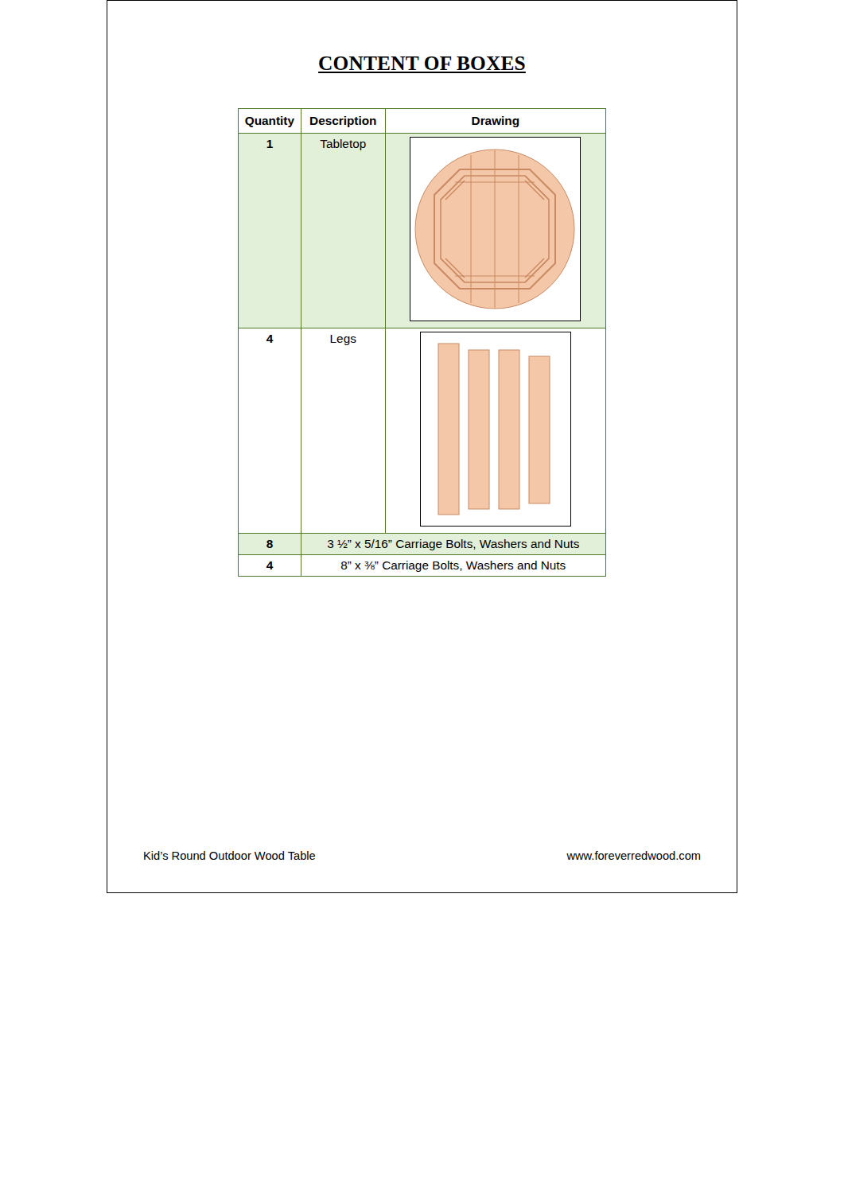CONTENT OF BOXES
| Quantity | Description | Drawing |
| --- | --- | --- |
| 1 | Tabletop | |
| 4 | Legs | |
| 8 | 3 ½” x 5/16” Carriage Bolts, Washers and Nuts |
| 4 | 8” x ⅜” Carriage Bolts, Washers and Nuts |
Kid’s Round Outdoor Wood Table www.foreverredwood.com